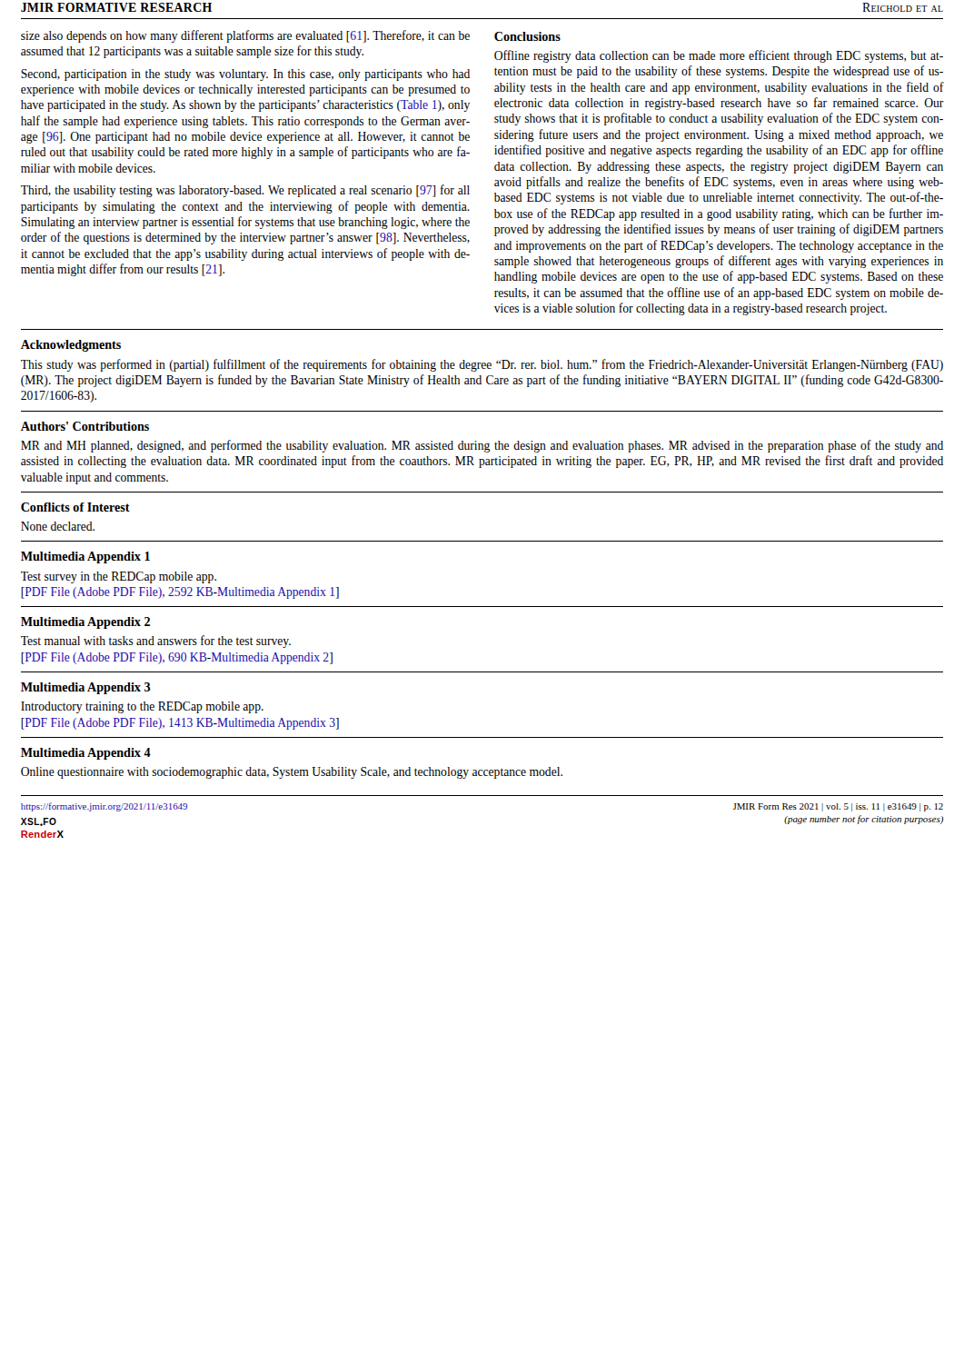JMIR FORMATIVE RESEARCH
Reichold et al
size also depends on how many different platforms are evaluated [61]. Therefore, it can be assumed that 12 participants was a suitable sample size for this study.
Second, participation in the study was voluntary. In this case, only participants who had experience with mobile devices or technically interested participants can be presumed to have participated in the study. As shown by the participants’ characteristics (Table 1), only half the sample had experience using tablets. This ratio corresponds to the German average [96]. One participant had no mobile device experience at all. However, it cannot be ruled out that usability could be rated more highly in a sample of participants who are familiar with mobile devices.
Third, the usability testing was laboratory-based. We replicated a real scenario [97] for all participants by simulating the context and the interviewing of people with dementia. Simulating an interview partner is essential for systems that use branching logic, where the order of the questions is determined by the interview partner’s answer [98]. Nevertheless, it cannot be excluded that the app’s usability during actual interviews of people with dementia might differ from our results [21].
Conclusions
Offline registry data collection can be made more efficient through EDC systems, but attention must be paid to the usability of these systems. Despite the widespread use of usability tests in the health care and app environment, usability evaluations in the field of electronic data collection in registry-based research have so far remained scarce. Our study shows that it is profitable to conduct a usability evaluation of the EDC system considering future users and the project environment. Using a mixed method approach, we identified positive and negative aspects regarding the usability of an EDC app for offline data collection. By addressing these aspects, the registry project digiDEM Bayern can avoid pitfalls and realize the benefits of EDC systems, even in areas where using web-based EDC systems is not viable due to unreliable internet connectivity. The out-of-the-box use of the REDCap app resulted in a good usability rating, which can be further improved by addressing the identified issues by means of user training of digiDEM partners and improvements on the part of REDCap’s developers. The technology acceptance in the sample showed that heterogeneous groups of different ages with varying experiences in handling mobile devices are open to the use of app-based EDC systems. Based on these results, it can be assumed that the offline use of an app-based EDC system on mobile devices is a viable solution for collecting data in a registry-based research project.
Acknowledgments
This study was performed in (partial) fulfillment of the requirements for obtaining the degree “Dr. rer. biol. hum.” from the Friedrich-Alexander-Universität Erlangen-Nürnberg (FAU) (MR). The project digiDEM Bayern is funded by the Bavarian State Ministry of Health and Care as part of the funding initiative “BAYERN DIGITAL II” (funding code G42d-G8300-2017/1606-83).
Authors' Contributions
MR and MH planned, designed, and performed the usability evaluation. MR assisted during the design and evaluation phases. MR advised in the preparation phase of the study and assisted in collecting the evaluation data. MR coordinated input from the coauthors. MR participated in writing the paper. EG, PR, HP, and MR revised the first draft and provided valuable input and comments.
Conflicts of Interest
None declared.
Multimedia Appendix 1
Test survey in the REDCap mobile app.
[PDF File (Adobe PDF File), 2592 KB-Multimedia Appendix 1]
Multimedia Appendix 2
Test manual with tasks and answers for the test survey.
[PDF File (Adobe PDF File), 690 KB-Multimedia Appendix 2]
Multimedia Appendix 3
Introductory training to the REDCap mobile app.
[PDF File (Adobe PDF File), 1413 KB-Multimedia Appendix 3]
Multimedia Appendix 4
Online questionnaire with sociodemographic data, System Usability Scale, and technology acceptance model.
https://formative.jmir.org/2021/11/e31649
XSL•FO
Render X
JMIR Form Res 2021 | vol. 5 | iss. 11 | e31649 | p. 12
(page number not for citation purposes)